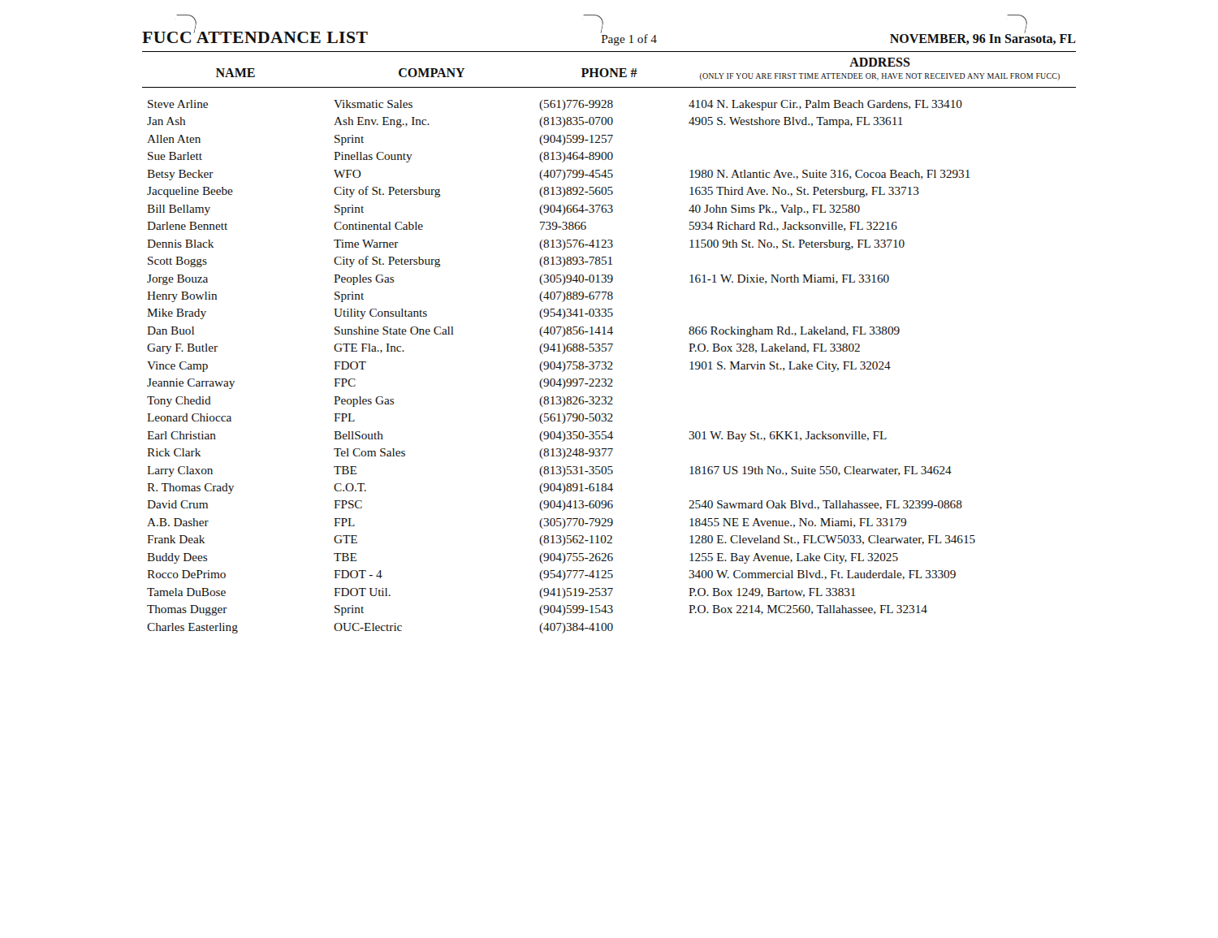FUCC ATTENDANCE LIST
Page 1 of 4
NOVEMBER, 96 In Sarasota, FL
| NAME | COMPANY | PHONE # | ADDRESS (Only if you are first time attendee or, have not received any mail from FUCC) |
| --- | --- | --- | --- |
| Steve Arline | Viksmatic Sales | (561)776-9928 | 4104 N. Lakespur Cir., Palm Beach Gardens, FL 33410 |
| Jan Ash | Ash Env. Eng., Inc. | (813)835-0700 | 4905 S. Westshore Blvd., Tampa, FL 33611 |
| Allen Aten | Sprint | (904)599-1257 | |
| Sue Barlett | Pinellas County | (813)464-8900 | |
| Betsy Becker | WFO | (407)799-4545 | 1980 N. Atlantic Ave., Suite 316, Cocoa Beach, Fl 32931 |
| Jacqueline Beebe | City of St. Petersburg | (813)892-5605 | 1635 Third Ave. No., St. Petersburg, FL 33713 |
| Bill Bellamy | Sprint | (904)664-3763 | 40 John Sims Pk., Valp., FL 32580 |
| Darlene Bennett | Continental Cable | 739-3866 | 5934 Richard Rd., Jacksonville, FL 32216 |
| Dennis Black | Time Warner | (813)576-4123 | 11500 9th St. No., St. Petersburg, FL 33710 |
| Scott Boggs | City of St. Petersburg | (813)893-7851 | |
| Jorge Bouza | Peoples Gas | (305)940-0139 | 161-1 W. Dixie, North Miami, FL 33160 |
| Henry Bowlin | Sprint | (407)889-6778 | |
| Mike Brady | Utility Consultants | (954)341-0335 | |
| Dan Buol | Sunshine State One Call | (407)856-1414 | 866 Rockingham Rd., Lakeland, FL 33809 |
| Gary F. Butler | GTE Fla., Inc. | (941)688-5357 | P.O. Box 328, Lakeland, FL 33802 |
| Vince Camp | FDOT | (904)758-3732 | 1901 S. Marvin St., Lake City, FL 32024 |
| Jeannie Carraway | FPC | (904)997-2232 | |
| Tony Chedid | Peoples Gas | (813)826-3232 | |
| Leonard Chiocca | FPL | (561)790-5032 | |
| Earl Christian | BellSouth | (904)350-3554 | 301 W. Bay St., 6KK1, Jacksonville, FL |
| Rick Clark | Tel Com Sales | (813)248-9377 | |
| Larry Claxon | TBE | (813)531-3505 | 18167 US 19th No., Suite 550, Clearwater, FL 34624 |
| R. Thomas Crady | C.O.T. | (904)891-6184 | |
| David Crum | FPSC | (904)413-6096 | 2540 Sawmard Oak Blvd., Tallahassee, FL 32399-0868 |
| A.B. Dasher | FPL | (305)770-7929 | 18455 NE E Avenue., No. Miami, FL 33179 |
| Frank Deak | GTE | (813)562-1102 | 1280 E. Cleveland St., FLCW5033, Clearwater, FL 34615 |
| Buddy Dees | TBE | (904)755-2626 | 1255 E. Bay Avenue, Lake City, FL 32025 |
| Rocco DePrimo | FDOT - 4 | (954)777-4125 | 3400 W. Commercial Blvd., Ft. Lauderdale, FL 33309 |
| Tamela DuBose | FDOT Util. | (941)519-2537 | P.O. Box 1249, Bartow, FL 33831 |
| Thomas Dugger | Sprint | (904)599-1543 | P.O. Box 2214, MC2560, Tallahassee, FL 32314 |
| Charles Easterling | OUC-Electric | (407)384-4100 | |